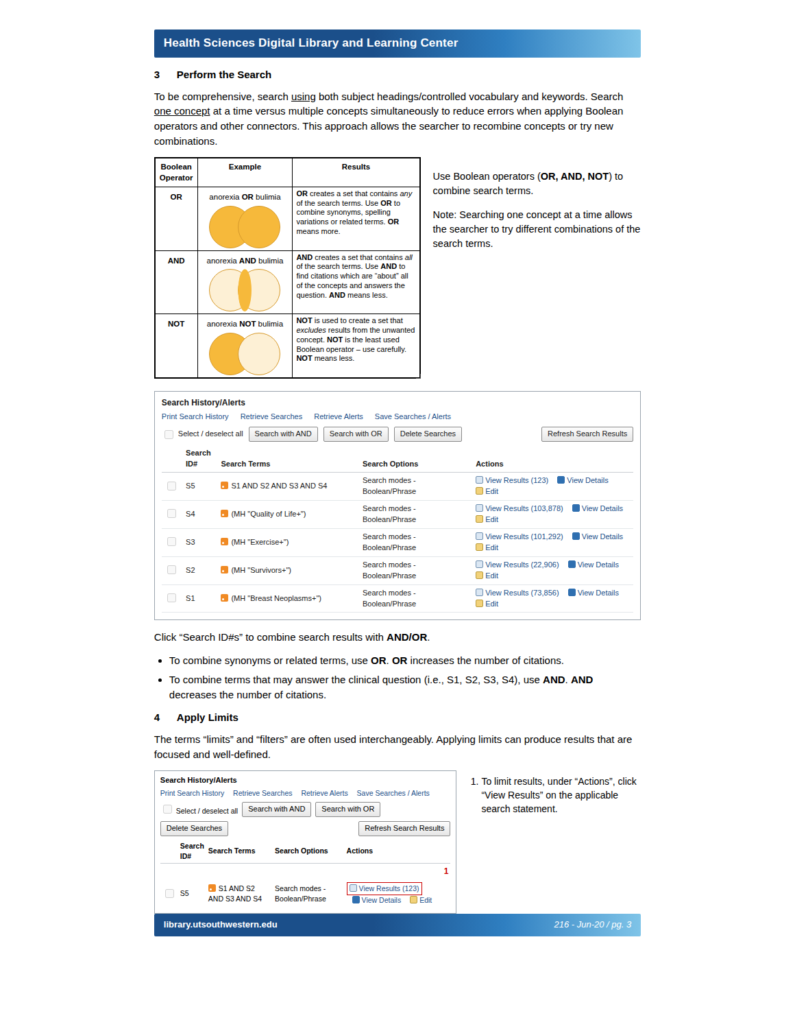Health Sciences Digital Library and Learning Center
3 Perform the Search
To be comprehensive, search using both subject headings/controlled vocabulary and keywords. Search one concept at a time versus multiple concepts simultaneously to reduce errors when applying Boolean operators and other connectors. This approach allows the searcher to recombine concepts or try new combinations.
| Boolean Operator | Example | Results |
| --- | --- | --- |
| OR | anorexia OR bulimia | OR creates a set that contains any of the search terms. Use OR to combine synonyms, spelling variations or related terms. OR means more. |
| AND | anorexia AND bulimia | AND creates a set that contains all of the search terms. Use AND to find citations which are “about” all of the concepts and answers the question. AND means less. |
| NOT | anorexia NOT bulimia | NOT is used to create a set that excludes results from the unwanted concept. NOT is the least used Boolean operator – use carefully. NOT means less. |
Use Boolean operators (OR, AND, NOT) to combine search terms.
Note: Searching one concept at a time allows the searcher to try different combinations of the search terms.
Search History/Alerts
Print Search History Retrieve Searches Retrieve Alerts Save Searches / Alerts
Select / deselect all Search with AND Search with OR Delete Searches Refresh Search Results
| | Search ID# | Search Terms | Search Options | Actions |
| --- | --- | --- | --- | --- |
| | S5 | S1 AND S2 AND S3 AND S4 | Search modes - Boolean/Phrase | View Results (123) View Details Edit |
| | S4 | (MH "Quality of Life+") | Search modes - Boolean/Phrase | View Results (103,878) View Details Edit |
| | S3 | (MH "Exercise+") | Search modes - Boolean/Phrase | View Results (101,292) View Details Edit |
| | S2 | (MH "Survivors+") | Search modes - Boolean/Phrase | View Results (22,906) View Details Edit |
| | S1 | (MH "Breast Neoplasms+") | Search modes - Boolean/Phrase | View Results (73,856) View Details Edit |
Click “Search ID#s” to combine search results with AND/OR.
To combine synonyms or related terms, use OR. OR increases the number of citations.
To combine terms that may answer the clinical question (i.e., S1, S2, S3, S4), use AND. AND decreases the number of citations.
4 Apply Limits
The terms “limits” and “filters” are often used interchangeably. Applying limits can produce results that are focused and well-defined.
Search History/Alerts
Print Search History Retrieve Searches Retrieve Alerts Save Searches / Alerts
Select / deselect all Search with AND Search with OR Delete Searches Refresh Search Results
| | Search ID# | Search Terms | Search Options | Actions |
| --- | --- | --- | --- | --- |
| | 1 |
| | S5 | S1 AND S2 AND S3 AND S4 | Search modes - Boolean/Phrase | View Results (123) View Details Edit |
To limit results, under “Actions”, click “View Results” on the applicable search statement.
library.utsouthwestern.edu 216 - Jun-20 / pg. 3